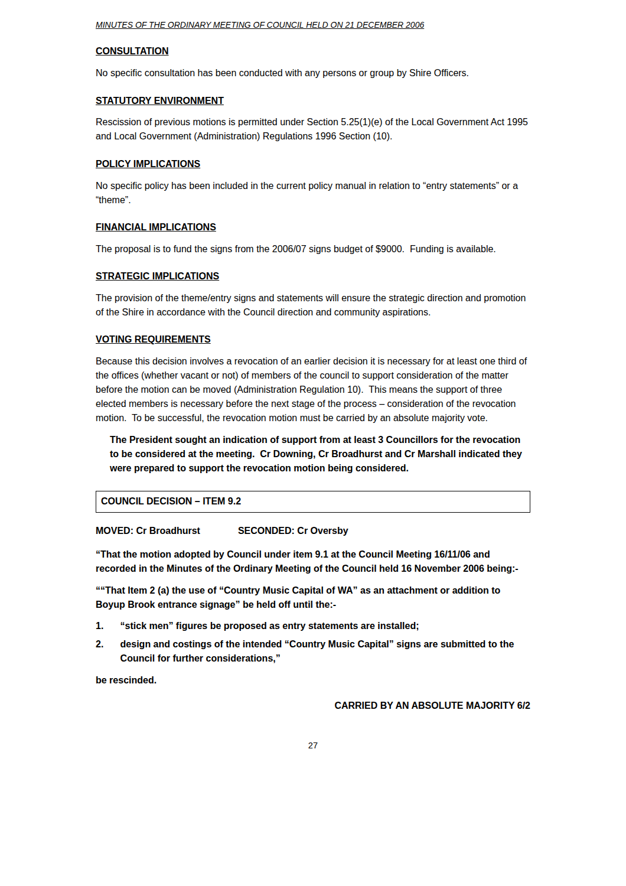MINUTES OF THE ORDINARY MEETING OF COUNCIL HELD ON 21 DECEMBER 2006
CONSULTATION
No specific consultation has been conducted with any persons or group by Shire Officers.
STATUTORY ENVIRONMENT
Rescission of previous motions is permitted under Section 5.25(1)(e) of the Local Government Act 1995 and Local Government (Administration) Regulations 1996 Section (10).
POLICY IMPLICATIONS
No specific policy has been included in the current policy manual in relation to “entry statements” or a “theme”.
FINANCIAL IMPLICATIONS
The proposal is to fund the signs from the 2006/07 signs budget of $9000. Funding is available.
STRATEGIC IMPLICATIONS
The provision of the theme/entry signs and statements will ensure the strategic direction and promotion of the Shire in accordance with the Council direction and community aspirations.
VOTING REQUIREMENTS
Because this decision involves a revocation of an earlier decision it is necessary for at least one third of the offices (whether vacant or not) of members of the council to support consideration of the matter before the motion can be moved (Administration Regulation 10). This means the support of three elected members is necessary before the next stage of the process – consideration of the revocation motion. To be successful, the revocation motion must be carried by an absolute majority vote.
The President sought an indication of support from at least 3 Councillors for the revocation to be considered at the meeting. Cr Downing, Cr Broadhurst and Cr Marshall indicated they were prepared to support the revocation motion being considered.
COUNCIL DECISION – ITEM 9.2
MOVED: Cr Broadhurst SECONDED: Cr Oversby
“That the motion adopted by Council under item 9.1 at the Council Meeting 16/11/06 and recorded in the Minutes of the Ordinary Meeting of the Council held 16 November 2006 being:-
““That Item 2 (a) the use of “Country Music Capital of WA” as an attachment or addition to Boyup Brook entrance signage” be held off until the:-
1.“stick men” figures be proposed as entry statements are installed;
2. design and costings of the intended “Country Music Capital” signs are submitted to the Council for further considerations,”
be rescinded.
CARRIED BY AN ABSOLUTE MAJORITY 6/2
27